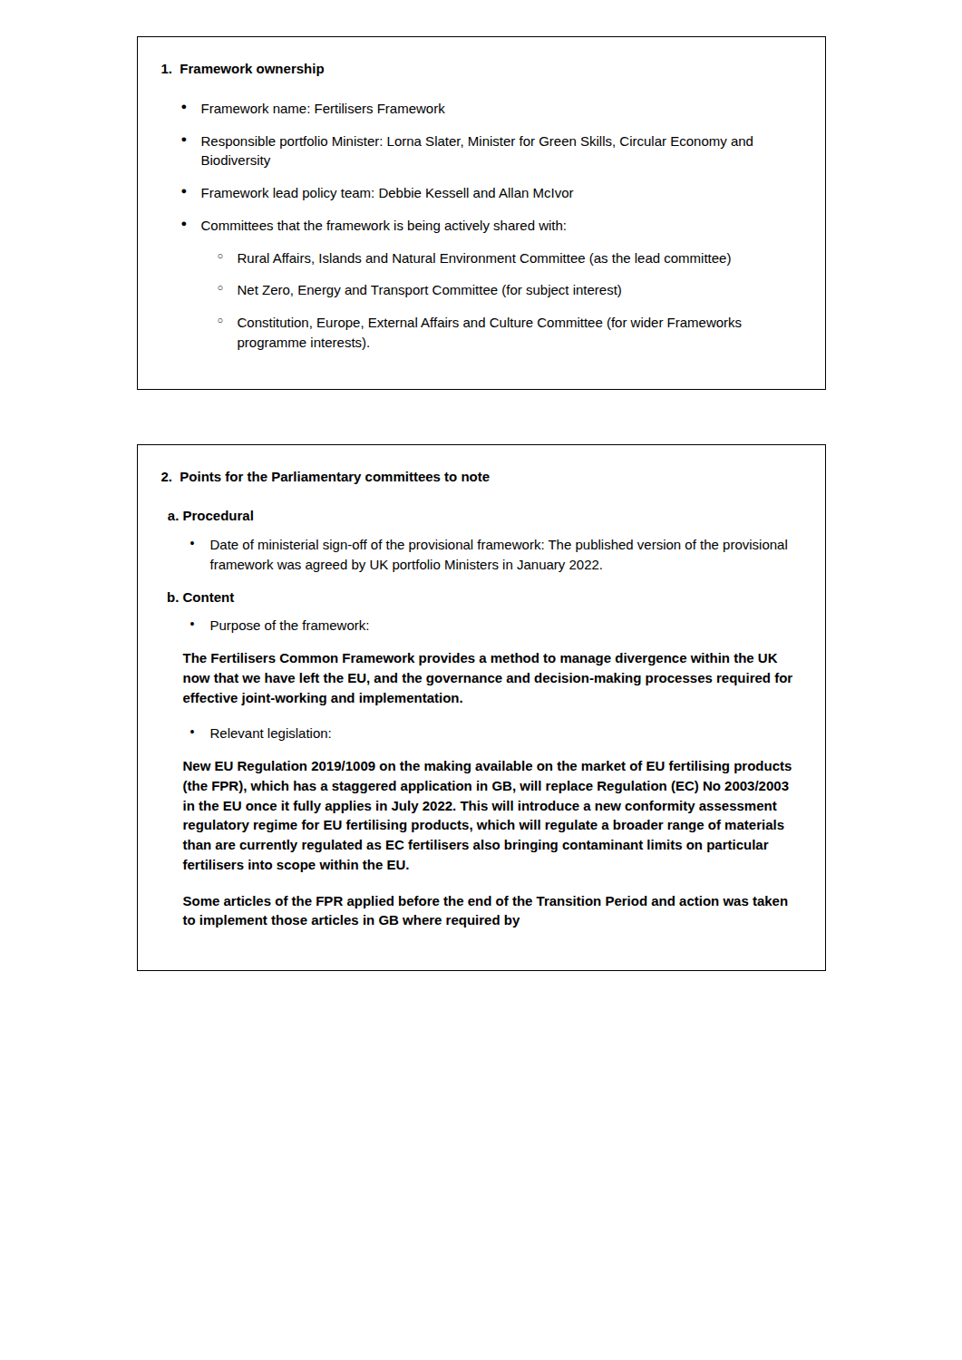1. Framework ownership
Framework name: Fertilisers Framework
Responsible portfolio Minister: Lorna Slater, Minister for Green Skills, Circular Economy and Biodiversity
Framework lead policy team: Debbie Kessell and Allan McIvor
Committees that the framework is being actively shared with:
Rural Affairs, Islands and Natural Environment Committee (as the lead committee)
Net Zero, Energy and Transport Committee (for subject interest)
Constitution, Europe, External Affairs and Culture Committee (for wider Frameworks programme interests).
2. Points for the Parliamentary committees to note
Procedural
Date of ministerial sign-off of the provisional framework: The published version of the provisional framework was agreed by UK portfolio Ministers in January 2022.
Content
Purpose of the framework:
The Fertilisers Common Framework provides a method to manage divergence within the UK now that we have left the EU, and the governance and decision-making processes required for effective joint-working and implementation.
Relevant legislation:
New EU Regulation 2019/1009 on the making available on the market of EU fertilising products (the FPR), which has a staggered application in GB, will replace Regulation (EC) No 2003/2003 in the EU once it fully applies in July 2022. This will introduce a new conformity assessment regulatory regime for EU fertilising products, which will regulate a broader range of materials than are currently regulated as EC fertilisers also bringing contaminant limits on particular fertilisers into scope within the EU.
Some articles of the FPR applied before the end of the Transition Period and action was taken to implement those articles in GB where required by